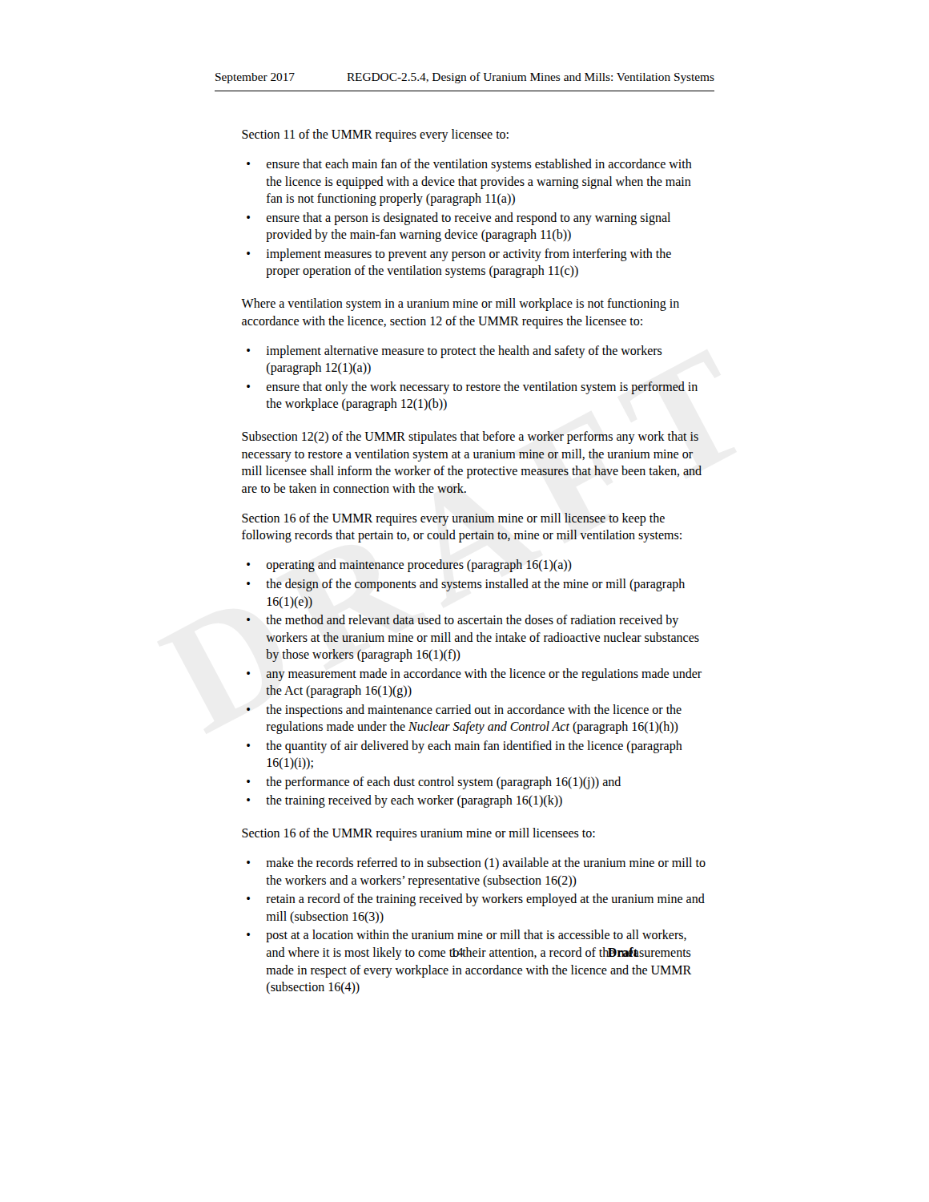DRAFT
September 2017
REGDOC-2.5.4, Design of Uranium Mines and Mills: Ventilation Systems
Section 11 of the UMMR requires every licensee to:
ensure that each main fan of the ventilation systems established in accordance with the licence is equipped with a device that provides a warning signal when the main fan is not functioning properly (paragraph 11(a))
ensure that a person is designated to receive and respond to any warning signal provided by the main-fan warning device (paragraph 11(b))
implement measures to prevent any person or activity from interfering with the proper operation of the ventilation systems (paragraph 11(c))
Where a ventilation system in a uranium mine or mill workplace is not functioning in accordance with the licence, section 12 of the UMMR requires the licensee to:
implement alternative measure to protect the health and safety of the workers (paragraph 12(1)(a))
ensure that only the work necessary to restore the ventilation system is performed in the workplace (paragraph 12(1)(b))
Subsection 12(2) of the UMMR stipulates that before a worker performs any work that is necessary to restore a ventilation system at a uranium mine or mill, the uranium mine or mill licensee shall inform the worker of the protective measures that have been taken, and are to be taken in connection with the work.
Section 16 of the UMMR requires every uranium mine or mill licensee to keep the following records that pertain to, or could pertain to, mine or mill ventilation systems:
operating and maintenance procedures (paragraph 16(1)(a))
the design of the components and systems installed at the mine or mill (paragraph 16(1)(e))
the method and relevant data used to ascertain the doses of radiation received by workers at the uranium mine or mill and the intake of radioactive nuclear substances by those workers (paragraph 16(1)(f))
any measurement made in accordance with the licence or the regulations made under the Act (paragraph 16(1)(g))
the inspections and maintenance carried out in accordance with the licence or the regulations made under the Nuclear Safety and Control Act (paragraph 16(1)(h))
the quantity of air delivered by each main fan identified in the licence (paragraph 16(1)(i));
the performance of each dust control system (paragraph 16(1)(j)) and
the training received by each worker (paragraph 16(1)(k))
Section 16 of the UMMR requires uranium mine or mill licensees to:
make the records referred to in subsection (1) available at the uranium mine or mill to the workers and a workers’ representative (subsection 16(2))
retain a record of the training received by workers employed at the uranium mine and mill (subsection 16(3))
post at a location within the uranium mine or mill that is accessible to all workers, and where it is most likely to come to their attention, a record of the measurements made in respect of every workplace in accordance with the licence and the UMMR (subsection 16(4))
14
Draft